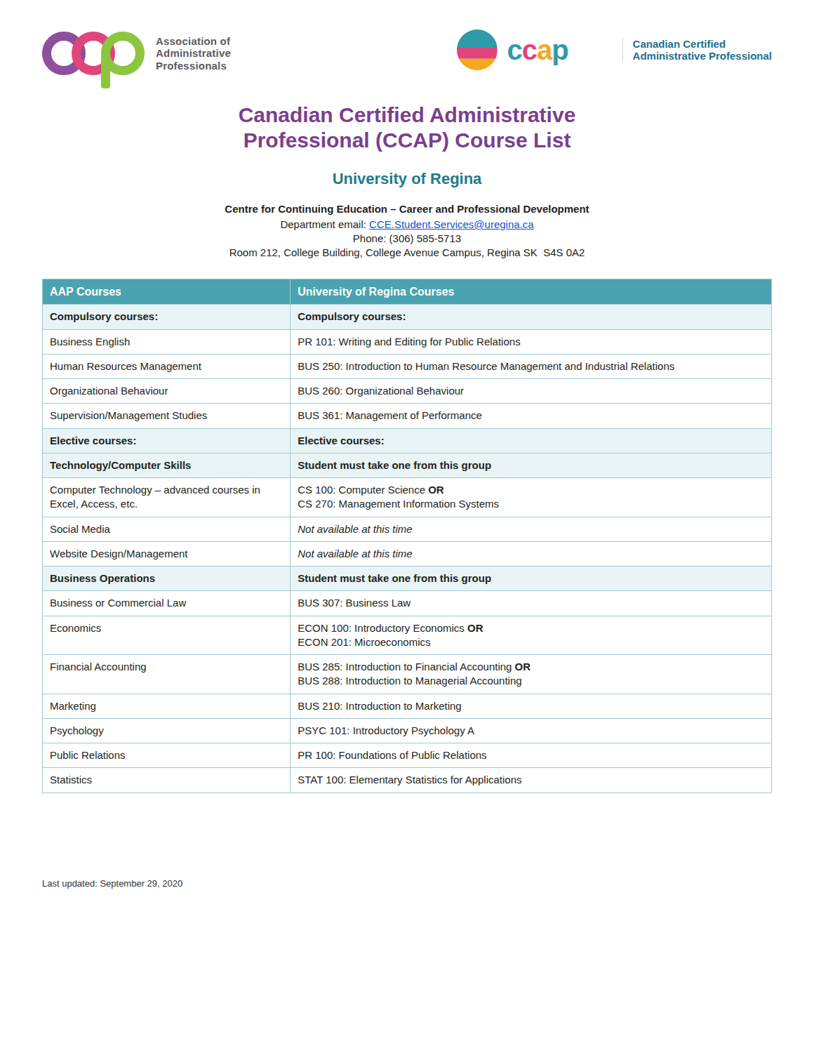Association of
Administrative
Professionals
ccap
Canadian Certified
Administrative Professional
Canadian Certified Administrative
Professional (CCAP) Course List
University of Regina
Centre for Continuing Education – Career and Professional Development
Department email: CCE.Student.Services@uregina.ca
Phone: (306) 585-5713
Room 212, College Building, College Avenue Campus, Regina SK S4S 0A2
CCAP course equivalencies at the University of Regina
| AAP Courses | University of Regina Courses |
| --- | --- |
| Compulsory courses: | Compulsory courses: |
| Business English | PR 101: Writing and Editing for Public Relations |
| Human Resources Management | BUS 250: Introduction to Human Resource Management and Industrial Relations |
| Organizational Behaviour | BUS 260: Organizational Behaviour |
| Supervision/Management Studies | BUS 361: Management of Performance |
| Elective courses: | Elective courses: |
| Technology/Computer Skills | Student must take one from this group |
| Computer Technology – advanced courses in Excel, Access, etc. | CS 100: Computer Science OR CS 270: Management Information Systems |
| Social Media | Not available at this time |
| Website Design/Management | Not available at this time |
| Business Operations | Student must take one from this group |
| Business or Commercial Law | BUS 307: Business Law |
| Economics | ECON 100: Introductory Economics OR ECON 201: Microeconomics |
| Financial Accounting | BUS 285: Introduction to Financial Accounting OR BUS 288: Introduction to Managerial Accounting |
| Marketing | BUS 210: Introduction to Marketing |
| Psychology | PSYC 101: Introductory Psychology A |
| Public Relations | PR 100: Foundations of Public Relations |
| Statistics | STAT 100: Elementary Statistics for Applications |
Last updated: September 29, 2020